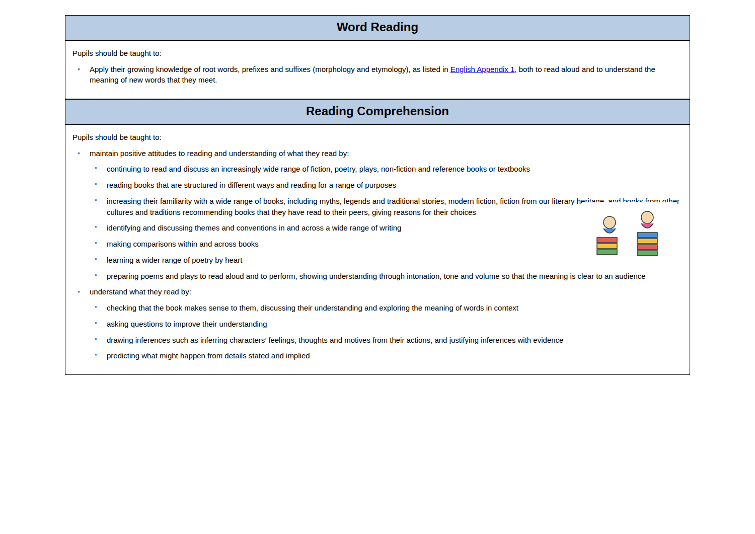Word Reading
Pupils should be taught to:
Apply their growing knowledge of root words, prefixes and suffixes (morphology and etymology), as listed in English Appendix 1, both to read aloud and to understand the meaning of new words that they meet.
Reading Comprehension
Pupils should be taught to:
maintain positive attitudes to reading and understanding of what they read by:
continuing to read and discuss an increasingly wide range of fiction, poetry, plays, non-fiction and reference books or textbooks
reading books that are structured in different ways and reading for a range of purposes
increasing their familiarity with a wide range of books, including myths, legends and traditional stories, modern fiction, fiction from our literary heritage, and books from other cultures and traditions recommending books that they have read to their peers, giving reasons for their choices
identifying and discussing themes and conventions in and across a wide range of writing
making comparisons within and across books
learning a wider range of poetry by heart
preparing poems and plays to read aloud and to perform, showing understanding through intonation, tone and volume so that the meaning is clear to an audience
understand what they read by:
checking that the book makes sense to them, discussing their understanding and exploring the meaning of words in context
asking questions to improve their understanding
drawing inferences such as inferring characters’ feelings, thoughts and motives from their actions, and justifying inferences with evidence
predicting what might happen from details stated and implied